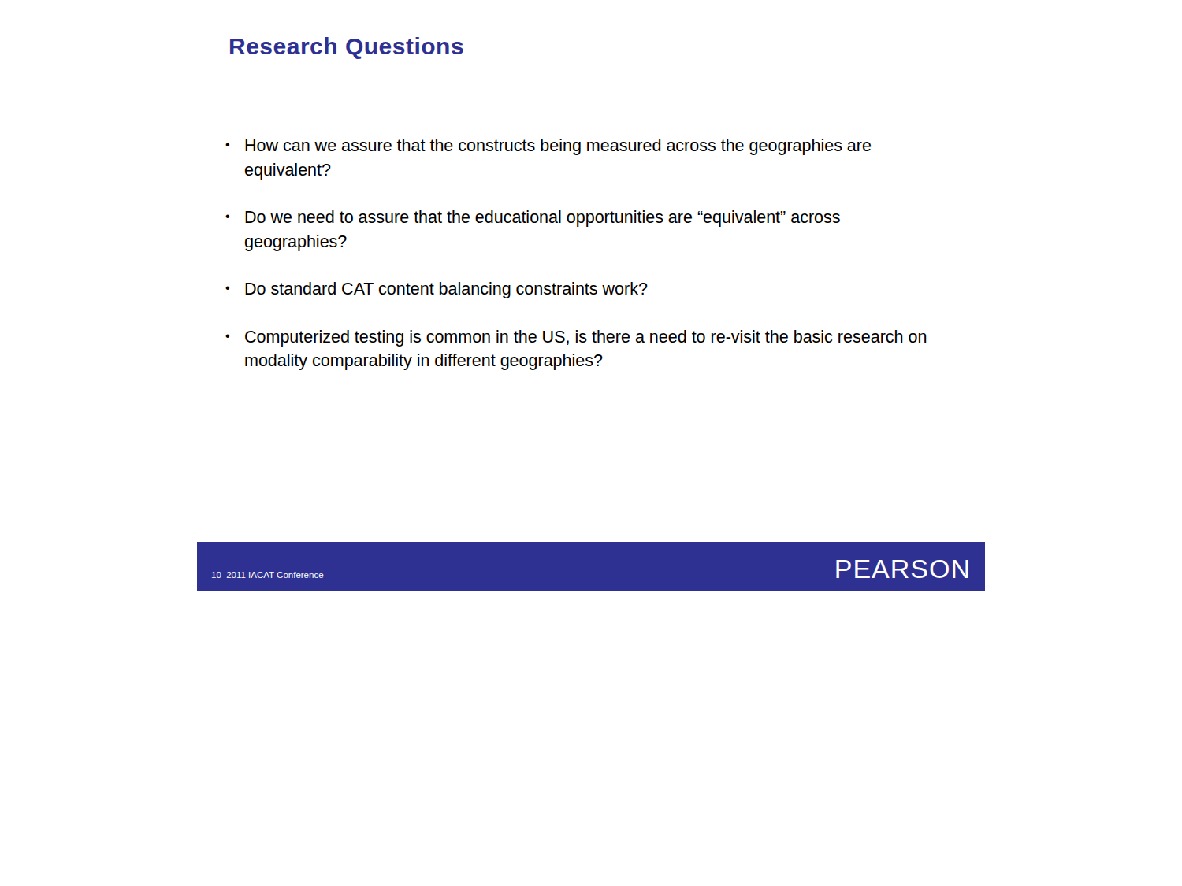Research Questions
How can we assure that the constructs being measured across the geographies are equivalent?
Do we need to assure that the educational opportunities are “equivalent” across geographies?
Do standard CAT content balancing constraints work?
Computerized testing is common in the US, is there a need to re-visit the basic research on modality comparability in different geographies?
10 2011 IACAT Conference PEARSON